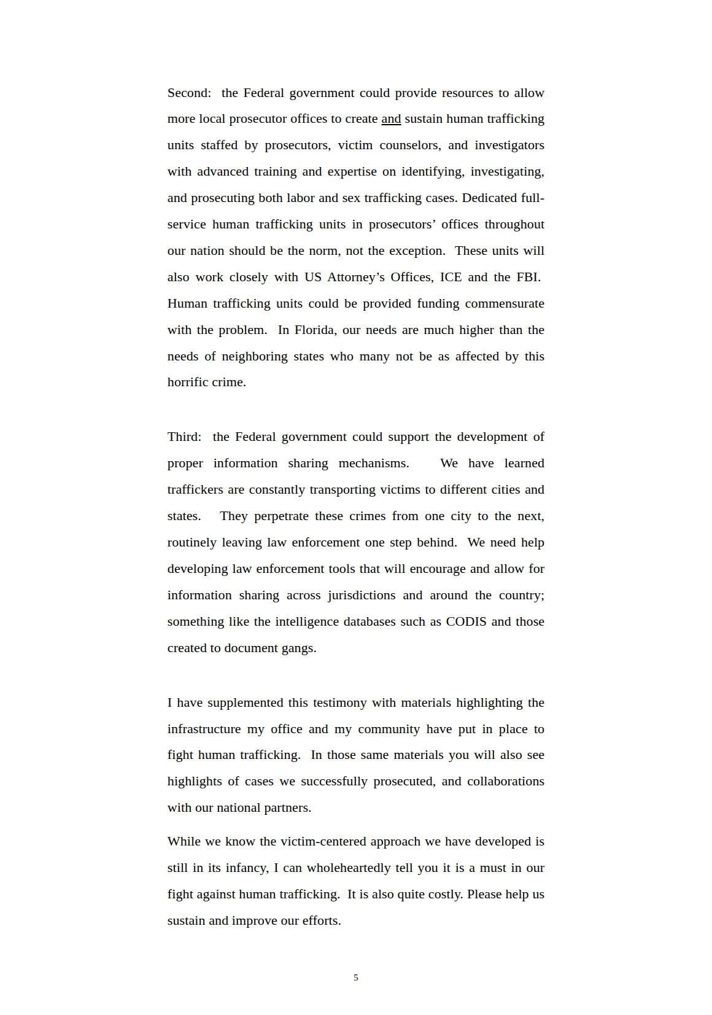Second: the Federal government could provide resources to allow more local prosecutor offices to create and sustain human trafficking units staffed by prosecutors, victim counselors, and investigators with advanced training and expertise on identifying, investigating, and prosecuting both labor and sex trafficking cases. Dedicated full-service human trafficking units in prosecutors’ offices throughout our nation should be the norm, not the exception. These units will also work closely with US Attorney’s Offices, ICE and the FBI. Human trafficking units could be provided funding commensurate with the problem. In Florida, our needs are much higher than the needs of neighboring states who many not be as affected by this horrific crime.
Third: the Federal government could support the development of proper information sharing mechanisms. We have learned traffickers are constantly transporting victims to different cities and states. They perpetrate these crimes from one city to the next, routinely leaving law enforcement one step behind. We need help developing law enforcement tools that will encourage and allow for information sharing across jurisdictions and around the country; something like the intelligence databases such as CODIS and those created to document gangs.
I have supplemented this testimony with materials highlighting the infrastructure my office and my community have put in place to fight human trafficking. In those same materials you will also see highlights of cases we successfully prosecuted, and collaborations with our national partners.
While we know the victim-centered approach we have developed is still in its infancy, I can wholeheartedly tell you it is a must in our fight against human trafficking. It is also quite costly. Please help us sustain and improve our efforts.
5